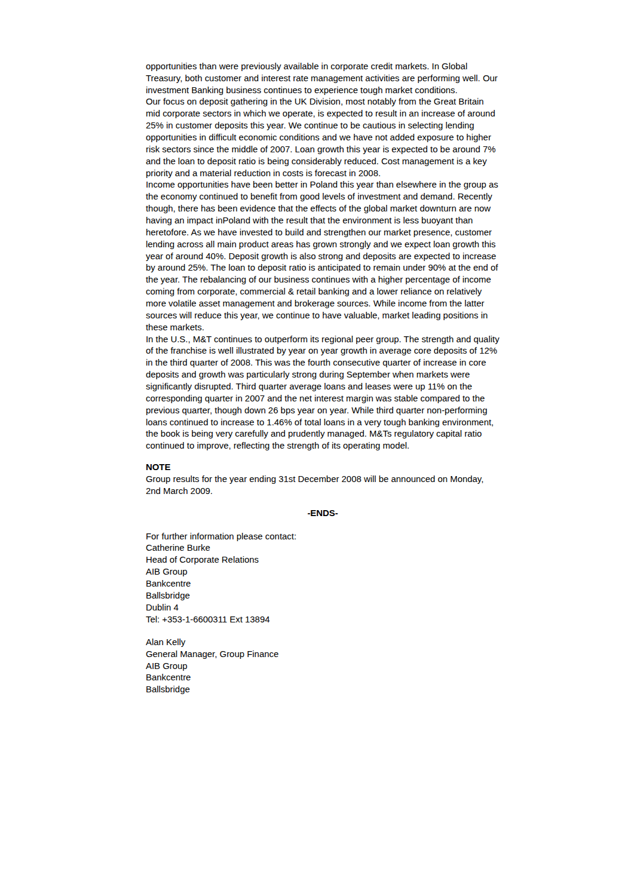opportunities than were previously available in corporate credit markets. In Global Treasury, both customer and interest rate management activities are performing well. Our investment Banking business continues to experience tough market conditions.
Our focus on deposit gathering in the UK Division, most notably from the Great Britain mid corporate sectors in which we operate, is expected to result in an increase of around 25% in customer deposits this year. We continue to be cautious in selecting lending opportunities in difficult economic conditions and we have not added exposure to higher risk sectors since the middle of 2007. Loan growth this year is expected to be around 7% and the loan to deposit ratio is being considerably reduced. Cost management is a key priority and a material reduction in costs is forecast in 2008.
Income opportunities have been better in Poland this year than elsewhere in the group as the economy continued to benefit from good levels of investment and demand. Recently though, there has been evidence that the effects of the global market downturn are now having an impact inPoland with the result that the environment is less buoyant than heretofore. As we have invested to build and strengthen our market presence, customer lending across all main product areas has grown strongly and we expect loan growth this year of around 40%. Deposit growth is also strong and deposits are expected to increase by around 25%. The loan to deposit ratio is anticipated to remain under 90% at the end of the year. The rebalancing of our business continues with a higher percentage of income coming from corporate, commercial & retail banking and a lower reliance on relatively more volatile asset management and brokerage sources. While income from the latter sources will reduce this year, we continue to have valuable, market leading positions in these markets.
In the U.S., M&T continues to outperform its regional peer group. The strength and quality of the franchise is well illustrated by year on year growth in average core deposits of 12% in the third quarter of 2008. This was the fourth consecutive quarter of increase in core deposits and growth was particularly strong during September when markets were significantly disrupted. Third quarter average loans and leases were up 11% on the corresponding quarter in 2007 and the net interest margin was stable compared to the previous quarter, though down 26 bps year on year. While third quarter non-performing loans continued to increase to 1.46% of total loans in a very tough banking environment, the book is being very carefully and prudently managed. M&Ts regulatory capital ratio continued to improve, reflecting the strength of its operating model.
NOTE
Group results for the year ending 31st December 2008 will be announced on Monday, 2nd March 2009.
-ENDS-
For further information please contact:
Catherine Burke
Head of Corporate Relations
AIB Group
Bankcentre
Ballsbridge
Dublin 4
Tel: +353-1-6600311 Ext 13894
Alan Kelly
General Manager, Group Finance
AIB Group
Bankcentre
Ballsbridge